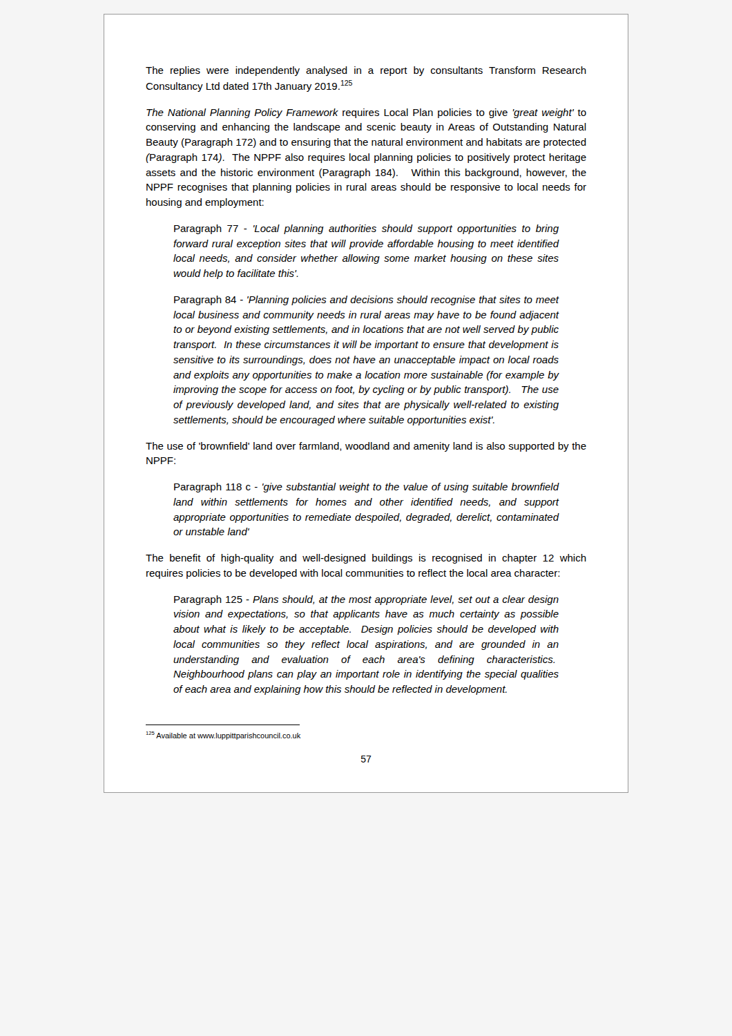The replies were independently analysed in a report by consultants Transform Research Consultancy Ltd dated 17th January 2019.125
The National Planning Policy Framework requires Local Plan policies to give 'great weight' to conserving and enhancing the landscape and scenic beauty in Areas of Outstanding Natural Beauty (Paragraph 172) and to ensuring that the natural environment and habitats are protected (Paragraph 174). The NPPF also requires local planning policies to positively protect heritage assets and the historic environment (Paragraph 184). Within this background, however, the NPPF recognises that planning policies in rural areas should be responsive to local needs for housing and employment:
Paragraph 77 - 'Local planning authorities should support opportunities to bring forward rural exception sites that will provide affordable housing to meet identified local needs, and consider whether allowing some market housing on these sites would help to facilitate this'.
Paragraph 84 - 'Planning policies and decisions should recognise that sites to meet local business and community needs in rural areas may have to be found adjacent to or beyond existing settlements, and in locations that are not well served by public transport. In these circumstances it will be important to ensure that development is sensitive to its surroundings, does not have an unacceptable impact on local roads and exploits any opportunities to make a location more sustainable (for example by improving the scope for access on foot, by cycling or by public transport). The use of previously developed land, and sites that are physically well-related to existing settlements, should be encouraged where suitable opportunities exist'.
The use of 'brownfield' land over farmland, woodland and amenity land is also supported by the NPPF:
Paragraph 118 c - 'give substantial weight to the value of using suitable brownfield land within settlements for homes and other identified needs, and support appropriate opportunities to remediate despoiled, degraded, derelict, contaminated or unstable land'
The benefit of high-quality and well-designed buildings is recognised in chapter 12 which requires policies to be developed with local communities to reflect the local area character:
Paragraph 125 - Plans should, at the most appropriate level, set out a clear design vision and expectations, so that applicants have as much certainty as possible about what is likely to be acceptable. Design policies should be developed with local communities so they reflect local aspirations, and are grounded in an understanding and evaluation of each area's defining characteristics. Neighbourhood plans can play an important role in identifying the special qualities of each area and explaining how this should be reflected in development.
125 Available at www.luppittparishcouncil.co.uk
57